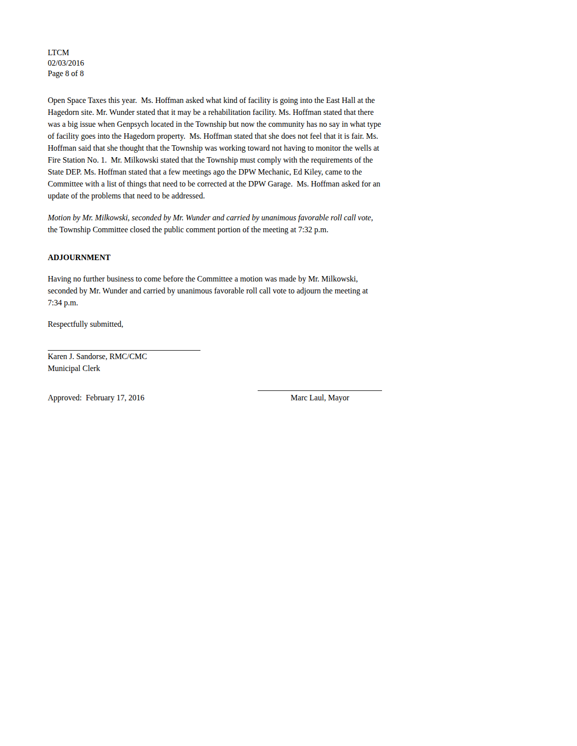LTCM
02/03/2016
Page 8 of 8
Open Space Taxes this year. Ms. Hoffman asked what kind of facility is going into the East Hall at the Hagedorn site. Mr. Wunder stated that it may be a rehabilitation facility. Ms. Hoffman stated that there was a big issue when Genpsych located in the Township but now the community has no say in what type of facility goes into the Hagedorn property. Ms. Hoffman stated that she does not feel that it is fair. Ms. Hoffman said that she thought that the Township was working toward not having to monitor the wells at Fire Station No. 1. Mr. Milkowski stated that the Township must comply with the requirements of the State DEP. Ms. Hoffman stated that a few meetings ago the DPW Mechanic, Ed Kiley, came to the Committee with a list of things that need to be corrected at the DPW Garage. Ms. Hoffman asked for an update of the problems that need to be addressed.
Motion by Mr. Milkowski, seconded by Mr. Wunder and carried by unanimous favorable roll call vote, the Township Committee closed the public comment portion of the meeting at 7:32 p.m.
Adjournment
Having no further business to come before the Committee a motion was made by Mr. Milkowski, seconded by Mr. Wunder and carried by unanimous favorable roll call vote to adjourn the meeting at 7:34 p.m.
Respectfully submitted,
Karen J. Sandorse, RMC/CMC
Municipal Clerk
Approved: February 17, 2016
Marc Laul, Mayor